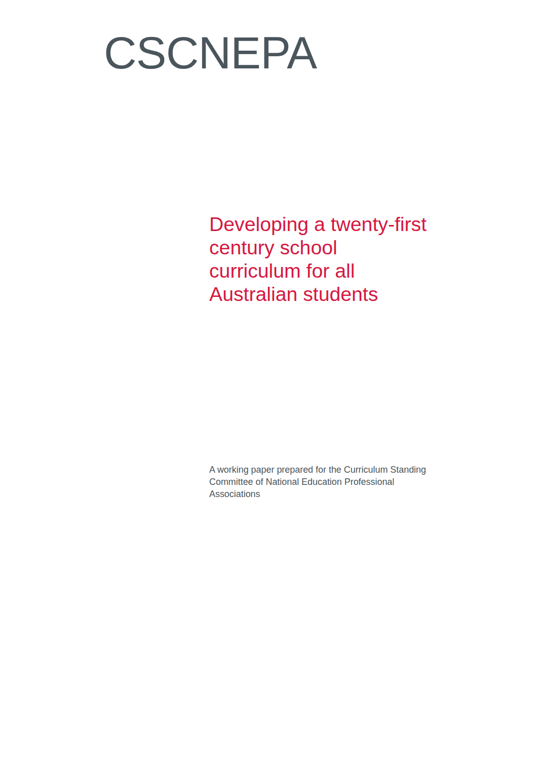CSCNEPA
Developing a twenty-first century school curriculum for all Australian students
A working paper prepared for the Curriculum Standing Committee of National Education Professional Associations